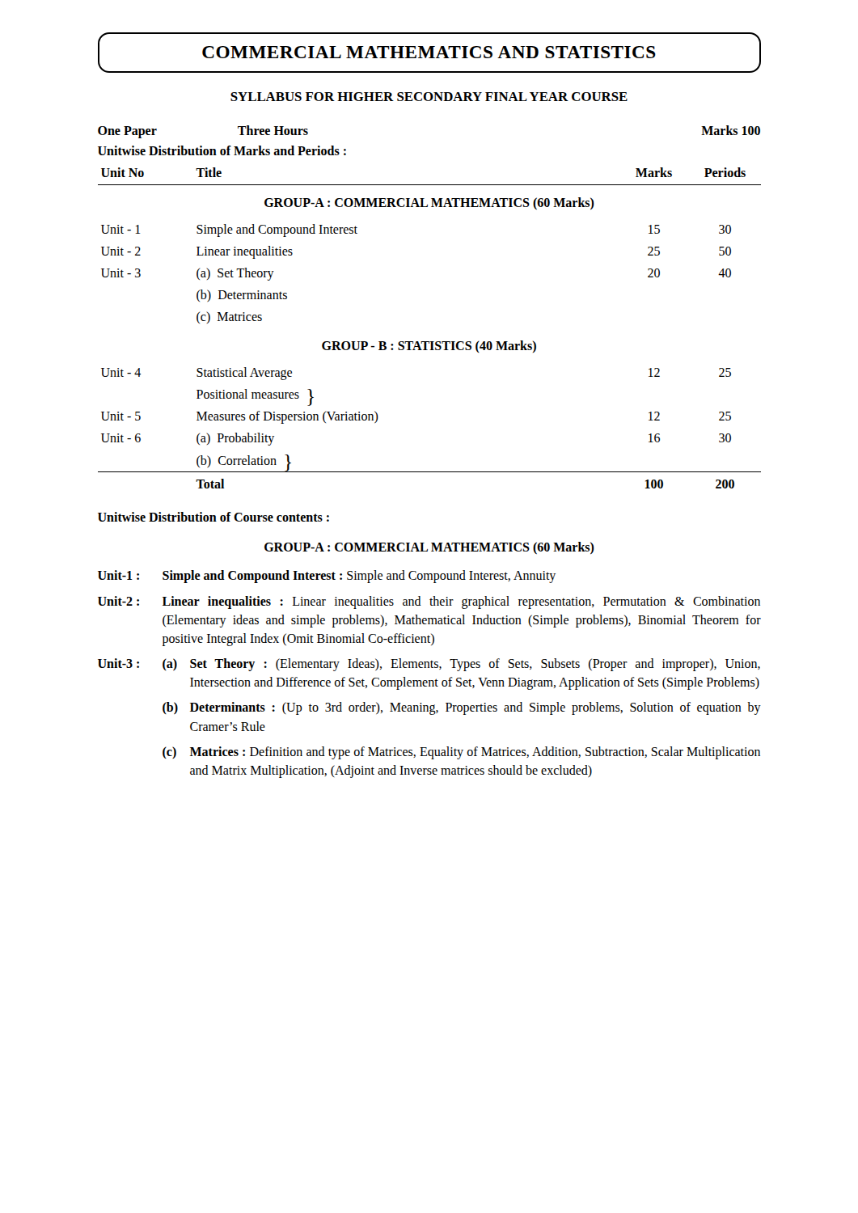COMMERCIAL MATHEMATICS AND STATISTICS
SYLLABUS FOR HIGHER SECONDARY FINAL YEAR COURSE
One Paper Three Hours Marks 100
Unitwise Distribution of Marks and Periods :
| Unit No | Title | Marks | Periods |
| --- | --- | --- | --- |
| GROUP-A : COMMERCIAL MATHEMATICS (60 Marks) |
| Unit - 1 | Simple and Compound Interest | 15 | 30 |
| Unit - 2 | Linear inequalities | 25 | 50 |
| Unit - 3 | (a) Set Theory | 20 | 40 |
| | (b) Determinants | | |
| | (c) Matrices | | |
| GROUP - B : STATISTICS (40 Marks) |
| Unit - 4 | Statistical Average | 12 | 25 |
| | Positional measures } |
| Unit - 5 | Measures of Dispersion (Variation) | 12 | 25 |
| Unit - 6 | (a) Probability | 16 | 30 |
| | (b) Correlation } |
| | Total | 100 | 200 |
Unitwise Distribution of Course contents :
GROUP-A : COMMERCIAL MATHEMATICS (60 Marks)
Unit-1 :
Simple and Compound Interest : Simple and Compound Interest, Annuity
Unit-2 :
Linear inequalities : Linear inequalities and their graphical representation, Permutation & Combination (Elementary ideas and simple problems), Mathematical Induction (Simple problems), Binomial Theorem for positive Integral Index (Omit Binomial Co-efficient)
Unit-3 :
(a) Set Theory : (Elementary Ideas), Elements, Types of Sets, Subsets (Proper and improper), Union, Intersection and Difference of Set, Complement of Set, Venn Diagram, Application of Sets (Simple Problems)
(b) Determinants : (Up to 3rd order), Meaning, Properties and Simple problems, Solution of equation by Cramer’s Rule
(c) Matrices : Definition and type of Matrices, Equality of Matrices, Addition, Subtraction, Scalar Multiplication and Matrix Multiplication, (Adjoint and Inverse matrices should be excluded)